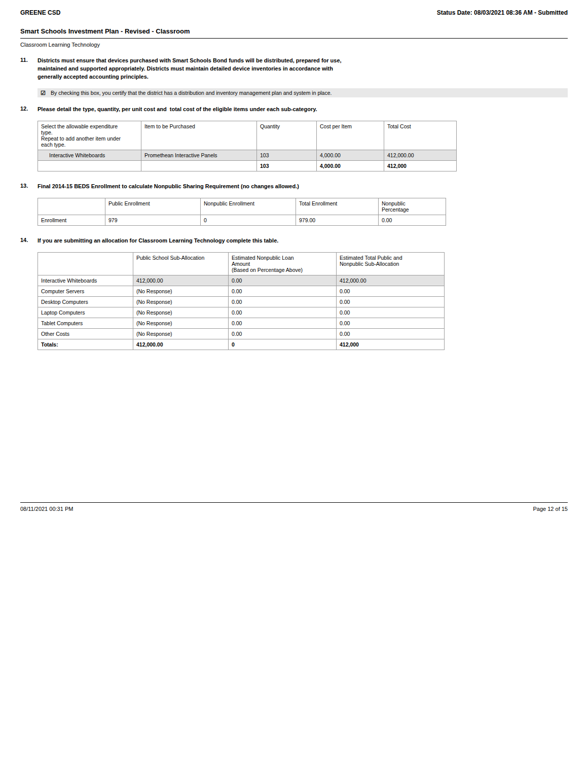GREENE CSD Status Date: 08/03/2021 08:36 AM - Submitted
Smart Schools Investment Plan - Revised - Classroom
Classroom Learning Technology
11.
Districts must ensure that devices purchased with Smart Schools Bond funds will be distributed, prepared for use,
maintained and supported appropriately. Districts must maintain detailed device inventories in accordance with
generally accepted accounting principles.
☑By checking this box, you certify that the district has a distribution and inventory management plan and system in place.
12.
Please detail the type, quantity, per unit cost and total cost of the eligible items under each sub-category.
| Select the allowable expenditure type. Repeat to add another item under each type. | Item to be Purchased | Quantity | Cost per Item | Total Cost |
| Interactive Whiteboards | Promethean Interactive Panels | 103 | 4,000.00 | 412,000.00 |
| | | 103 | 4,000.00 | 412,000 |
13.
Final 2014-15 BEDS Enrollment to calculate Nonpublic Sharing Requirement (no changes allowed.)
| | Public Enrollment | Nonpublic Enrollment | Total Enrollment | Nonpublic Percentage |
| Enrollment | 979 | 0 | 979.00 | 0.00 |
14.
If you are submitting an allocation for Classroom Learning Technology complete this table.
| | Public School Sub-Allocation | Estimated Nonpublic Loan Amount (Based on Percentage Above) | Estimated Total Public and Nonpublic Sub-Allocation |
| Interactive Whiteboards | 412,000.00 | 0.00 | 412,000.00 |
| Computer Servers | (No Response) | 0.00 | 0.00 |
| Desktop Computers | (No Response) | 0.00 | 0.00 |
| Laptop Computers | (No Response) | 0.00 | 0.00 |
| Tablet Computers | (No Response) | 0.00 | 0.00 |
| Other Costs | (No Response) | 0.00 | 0.00 |
| Totals: | 412,000.00 | 0 | 412,000 |
08/11/2021 00:31 PM Page 12 of 15